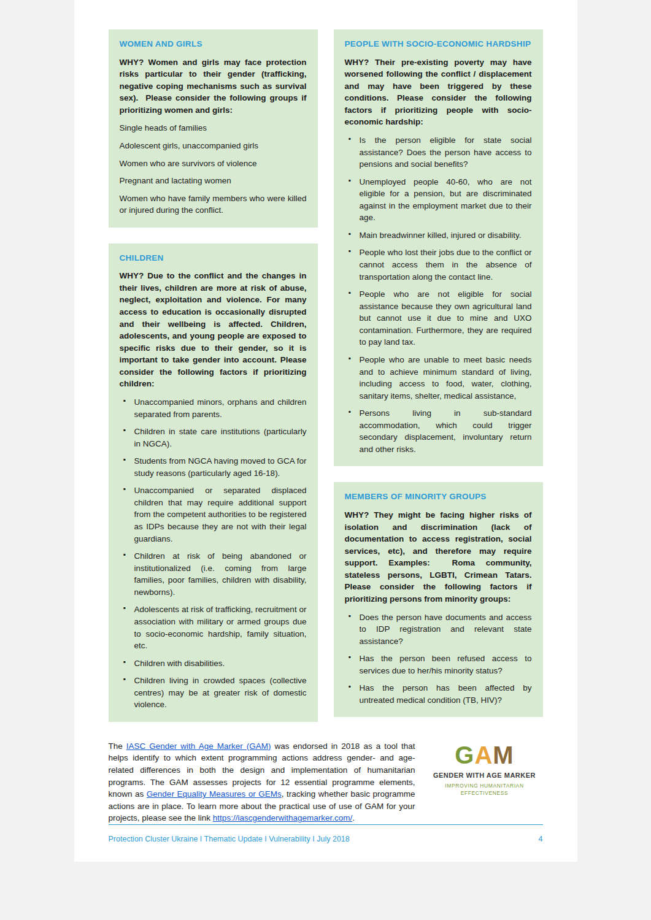Women and girls
WHY? Women and girls may face protection risks particular to their gender (trafficking, negative coping mechanisms such as survival sex). Please consider the following groups if prioritizing women and girls:
Single heads of families
Adolescent girls, unaccompanied girls
Women who are survivors of violence
Pregnant and lactating women
Women who have family members who were killed or injured during the conflict.
Children
WHY? Due to the conflict and the changes in their lives, children are more at risk of abuse, neglect, exploitation and violence. For many access to education is occasionally disrupted and their wellbeing is affected. Children, adolescents, and young people are exposed to specific risks due to their gender, so it is important to take gender into account. Please consider the following factors if prioritizing children:
Unaccompanied minors, orphans and children separated from parents.
Children in state care institutions (particularly in NGCA).
Students from NGCA having moved to GCA for study reasons (particularly aged 16-18).
Unaccompanied or separated displaced children that may require additional support from the competent authorities to be registered as IDPs because they are not with their legal guardians.
Children at risk of being abandoned or institutionalized (i.e. coming from large families, poor families, children with disability, newborns).
Adolescents at risk of trafficking, recruitment or association with military or armed groups due to socio-economic hardship, family situation, etc.
Children with disabilities.
Children living in crowded spaces (collective centres) may be at greater risk of domestic violence.
People with socio-economic hardship
WHY? Their pre-existing poverty may have worsened following the conflict / displacement and may have been triggered by these conditions. Please consider the following factors if prioritizing people with socio-economic hardship:
Is the person eligible for state social assistance? Does the person have access to pensions and social benefits?
Unemployed people 40-60, who are not eligible for a pension, but are discriminated against in the employment market due to their age.
Main breadwinner killed, injured or disability.
People who lost their jobs due to the conflict or cannot access them in the absence of transportation along the contact line.
People who are not eligible for social assistance because they own agricultural land but cannot use it due to mine and UXO contamination. Furthermore, they are required to pay land tax.
People who are unable to meet basic needs and to achieve minimum standard of living, including access to food, water, clothing, sanitary items, shelter, medical assistance,
Persons living in sub-standard accommodation, which could trigger secondary displacement, involuntary return and other risks.
Members of minority groups
WHY? They might be facing higher risks of isolation and discrimination (lack of documentation to access registration, social services, etc), and therefore may require support. Examples: Roma community, stateless persons, LGBTI, Crimean Tatars. Please consider the following factors if prioritizing persons from minority groups:
Does the person have documents and access to IDP registration and relevant state assistance?
Has the person been refused access to services due to her/his minority status?
Has the person has been affected by untreated medical condition (TB, HIV)?
The IASC Gender with Age Marker (GAM) was endorsed in 2018 as a tool that helps identify to which extent programming actions address gender- and age-related differences in both the design and implementation of humanitarian programs. The GAM assesses projects for 12 essential programme elements, known as Gender Equality Measures or GEMs, tracking whether basic programme actions are in place. To learn more about the practical use of use of GAM for your projects, please see the link https://iascgenderwithagemarker.com/.
GAM
GENDER WITH AGE MARKER
Improving humanitarian effectiveness
Protection Cluster Ukraine I Thematic Update I Vulnerability I July 2018
4